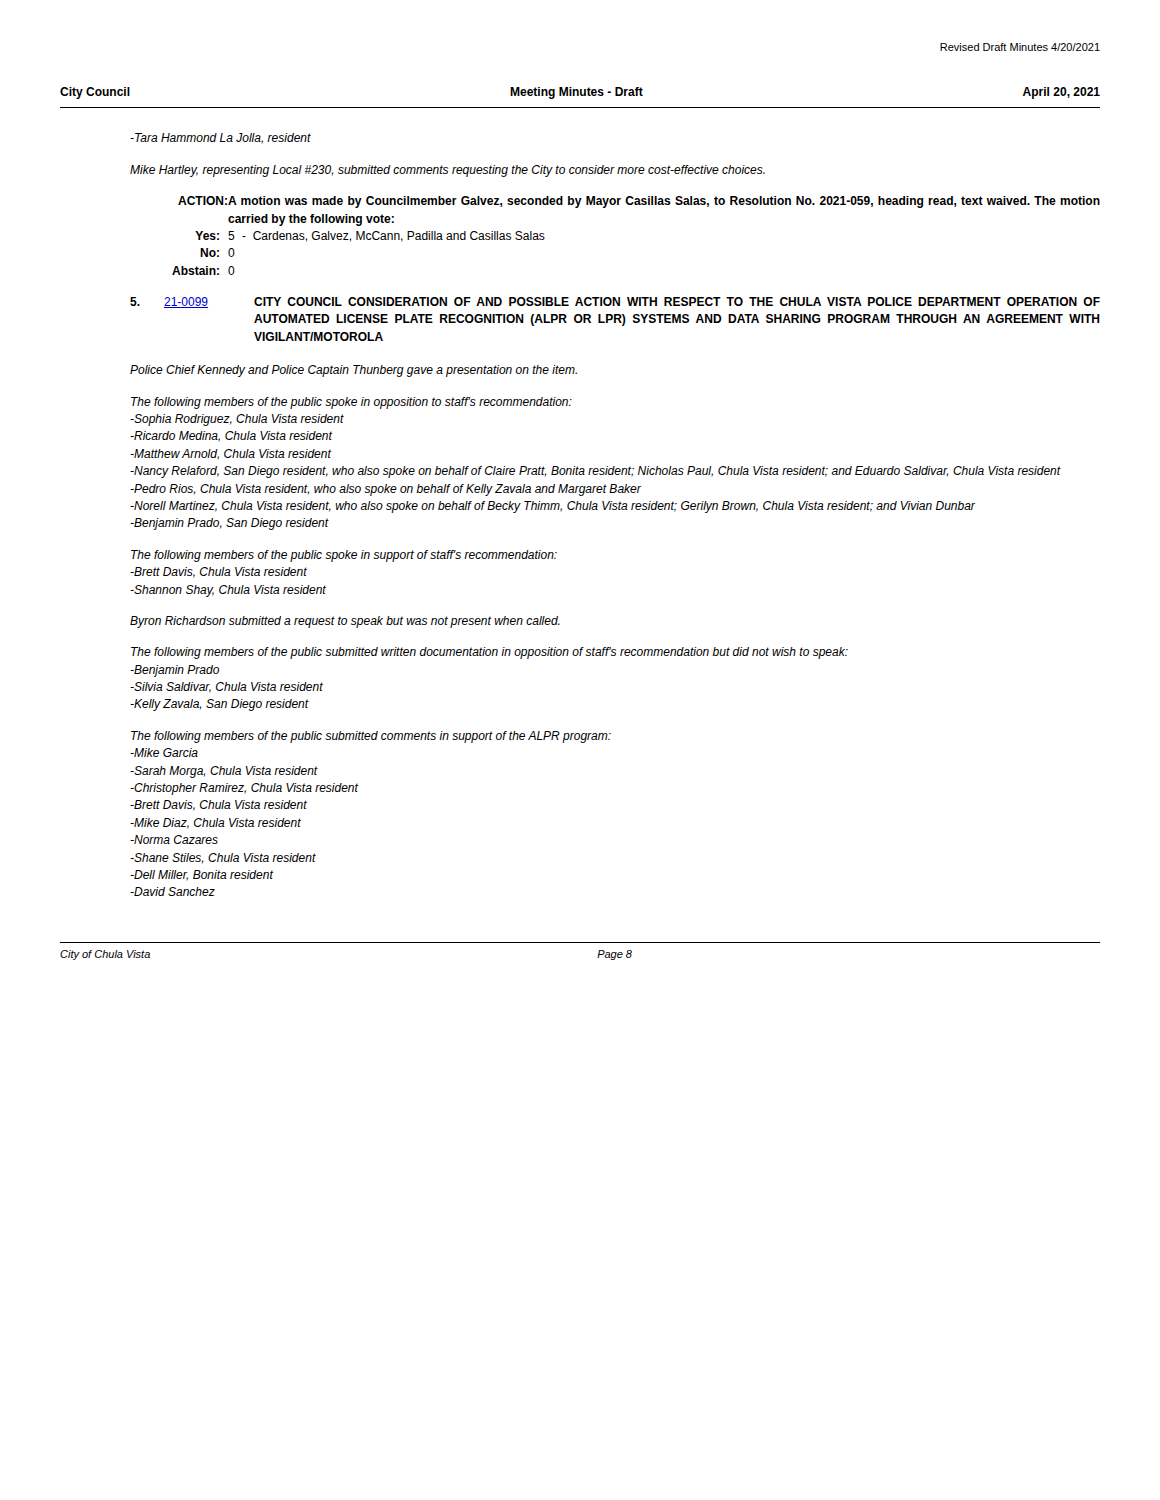Revised Draft Minutes 4/20/2021
City Council
Meeting Minutes - Draft
April 20, 2021
-Tara Hammond La Jolla, resident
Mike Hartley, representing Local #230, submitted comments requesting the City to consider more cost-effective choices.
| ACTION: | A motion was made by Councilmember Galvez, seconded by Mayor Casillas Salas, to Resolution No. 2021-059, heading read, text waived. The motion carried by the following vote: |
| Yes: | 5 - Cardenas, Galvez, McCann, Padilla and Casillas Salas |
| No: | 0 |
| Abstain: | 0 |
5.
21-0099
CITY COUNCIL CONSIDERATION OF AND POSSIBLE ACTION WITH RESPECT TO THE CHULA VISTA POLICE DEPARTMENT OPERATION OF AUTOMATED LICENSE PLATE RECOGNITION (ALPR OR LPR) SYSTEMS AND DATA SHARING PROGRAM THROUGH AN AGREEMENT WITH VIGILANT/MOTOROLA
Police Chief Kennedy and Police Captain Thunberg gave a presentation on the item.
The following members of the public spoke in opposition to staff's recommendation:
-Sophia Rodriguez, Chula Vista resident
-Ricardo Medina, Chula Vista resident
-Matthew Arnold, Chula Vista resident
-Nancy Relaford, San Diego resident, who also spoke on behalf of Claire Pratt, Bonita resident; Nicholas Paul, Chula Vista resident; and Eduardo Saldivar, Chula Vista resident
-Pedro Rios, Chula Vista resident, who also spoke on behalf of Kelly Zavala and Margaret Baker
-Norell Martinez, Chula Vista resident, who also spoke on behalf of Becky Thimm, Chula Vista resident; Gerilyn Brown, Chula Vista resident; and Vivian Dunbar
-Benjamin Prado, San Diego resident
The following members of the public spoke in support of staff's recommendation:
-Brett Davis, Chula Vista resident
-Shannon Shay, Chula Vista resident
Byron Richardson submitted a request to speak but was not present when called.
The following members of the public submitted written documentation in opposition of staff's recommendation but did not wish to speak:
-Benjamin Prado
-Silvia Saldivar, Chula Vista resident
-Kelly Zavala, San Diego resident
The following members of the public submitted comments in support of the ALPR program:
-Mike Garcia
-Sarah Morga, Chula Vista resident
-Christopher Ramirez, Chula Vista resident
-Brett Davis, Chula Vista resident
-Mike Diaz, Chula Vista resident
-Norma Cazares
-Shane Stiles, Chula Vista resident
-Dell Miller, Bonita resident
-David Sanchez
City of Chula Vista
Page 8